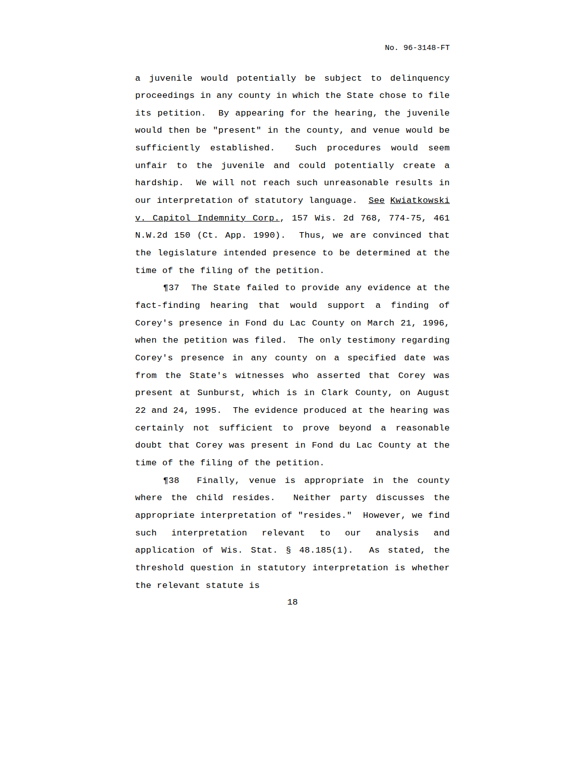No. 96-3148-FT
a juvenile would potentially be subject to delinquency proceedings in any county in which the State chose to file its petition. By appearing for the hearing, the juvenile would then be "present" in the county, and venue would be sufficiently established. Such procedures would seem unfair to the juvenile and could potentially create a hardship. We will not reach such unreasonable results in our interpretation of statutory language. See Kwiatkowski v. Capitol Indemnity Corp., 157 Wis. 2d 768, 774-75, 461 N.W.2d 150 (Ct. App. 1990). Thus, we are convinced that the legislature intended presence to be determined at the time of the filing of the petition.
¶37 The State failed to provide any evidence at the fact-finding hearing that would support a finding of Corey's presence in Fond du Lac County on March 21, 1996, when the petition was filed. The only testimony regarding Corey's presence in any county on a specified date was from the State's witnesses who asserted that Corey was present at Sunburst, which is in Clark County, on August 22 and 24, 1995. The evidence produced at the hearing was certainly not sufficient to prove beyond a reasonable doubt that Corey was present in Fond du Lac County at the time of the filing of the petition.
¶38 Finally, venue is appropriate in the county where the child resides. Neither party discusses the appropriate interpretation of "resides." However, we find such interpretation relevant to our analysis and application of Wis. Stat. § 48.185(1). As stated, the threshold question in statutory interpretation is whether the relevant statute is
18